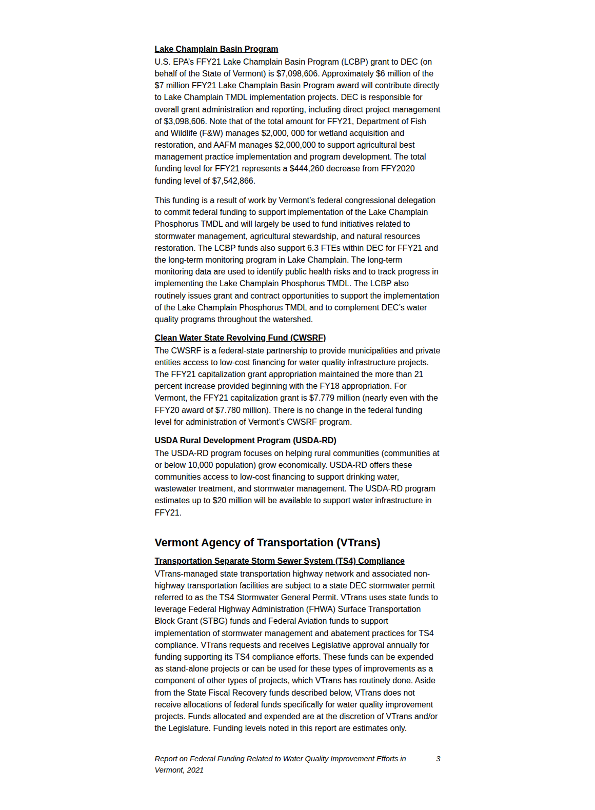Lake Champlain Basin Program
U.S. EPA’s FFY21 Lake Champlain Basin Program (LCBP) grant to DEC (on behalf of the State of Vermont) is $7,098,606. Approximately $6 million of the $7 million FFY21 Lake Champlain Basin Program award will contribute directly to Lake Champlain TMDL implementation projects. DEC is responsible for overall grant administration and reporting, including direct project management of $3,098,606. Note that of the total amount for FFY21, Department of Fish and Wildlife (F&W) manages $2,000, 000 for wetland acquisition and restoration, and AAFM manages $2,000,000 to support agricultural best management practice implementation and program development. The total funding level for FFY21 represents a $444,260 decrease from FFY2020 funding level of $7,542,866.
This funding is a result of work by Vermont’s federal congressional delegation to commit federal funding to support implementation of the Lake Champlain Phosphorus TMDL and will largely be used to fund initiatives related to stormwater management, agricultural stewardship, and natural resources restoration. The LCBP funds also support 6.3 FTEs within DEC for FFY21 and the long-term monitoring program in Lake Champlain. The long-term monitoring data are used to identify public health risks and to track progress in implementing the Lake Champlain Phosphorus TMDL. The LCBP also routinely issues grant and contract opportunities to support the implementation of the Lake Champlain Phosphorus TMDL and to complement DEC’s water quality programs throughout the watershed.
Clean Water State Revolving Fund (CWSRF)
The CWSRF is a federal-state partnership to provide municipalities and private entities access to low-cost financing for water quality infrastructure projects. The FFY21 capitalization grant appropriation maintained the more than 21 percent increase provided beginning with the FY18 appropriation. For Vermont, the FFY21 capitalization grant is $7.779 million (nearly even with the FFY20 award of $7.780 million). There is no change in the federal funding level for administration of Vermont’s CWSRF program.
USDA Rural Development Program (USDA-RD)
The USDA-RD program focuses on helping rural communities (communities at or below 10,000 population) grow economically. USDA-RD offers these communities access to low-cost financing to support drinking water, wastewater treatment, and stormwater management. The USDA-RD program estimates up to $20 million will be available to support water infrastructure in FFY21.
Vermont Agency of Transportation (VTrans)
Transportation Separate Storm Sewer System (TS4) Compliance
VTrans-managed state transportation highway network and associated non-highway transportation facilities are subject to a state DEC stormwater permit referred to as the TS4 Stormwater General Permit. VTrans uses state funds to leverage Federal Highway Administration (FHWA) Surface Transportation Block Grant (STBG) funds and Federal Aviation funds to support implementation of stormwater management and abatement practices for TS4 compliance. VTrans requests and receives Legislative approval annually for funding supporting its TS4 compliance efforts. These funds can be expended as stand-alone projects or can be used for these types of improvements as a component of other types of projects, which VTrans has routinely done. Aside from the State Fiscal Recovery funds described below, VTrans does not receive allocations of federal funds specifically for water quality improvement projects. Funds allocated and expended are at the discretion of VTrans and/or the Legislature. Funding levels noted in this report are estimates only.
Report on Federal Funding Related to Water Quality Improvement Efforts in Vermont, 2021 3